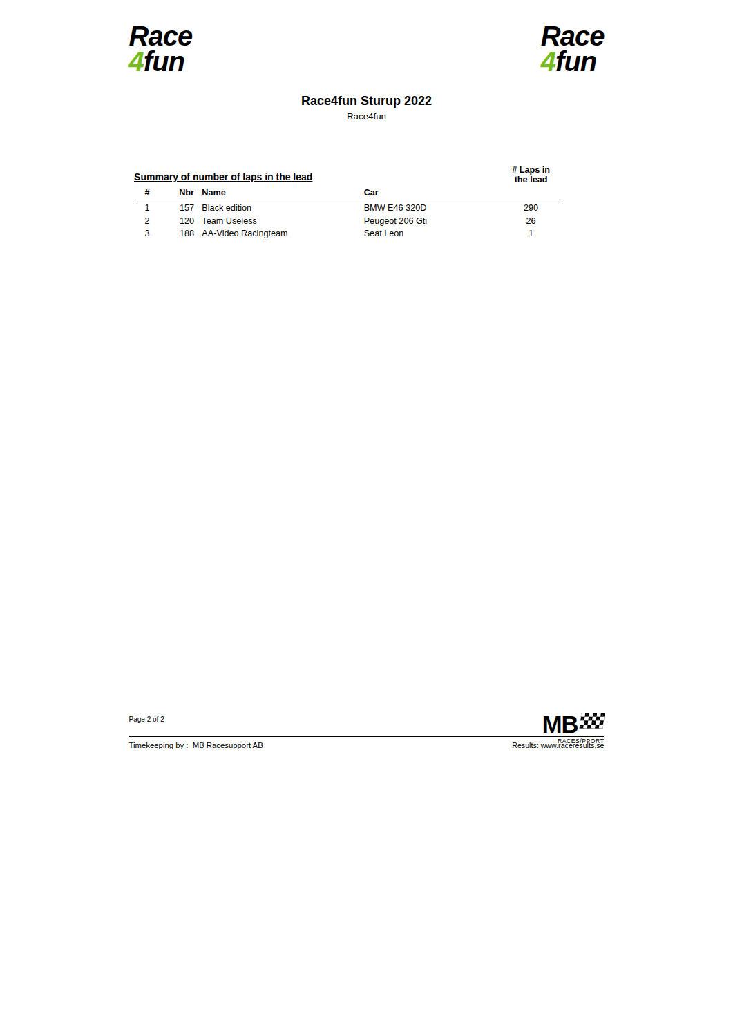Race 4fun
Race 4fun
Race4fun Sturup 2022
Race4fun
| Summary of number of laps in the lead | # Laps in the lead |
| --- | --- |
| # | Nbr | Name | Car | |
| 1 | 157 | Black edition | BMW E46 320D | 290 |
| 2 | 120 | Team Useless | Peugeot 206 Gti | 26 |
| 3 | 188 | AA-Video Racingteam | Seat Leon | 1 |
Page 2 of 2
Timekeeping by : MB Racesupport AB
Results: www.raceresults.se
MB
RACES/PPORT